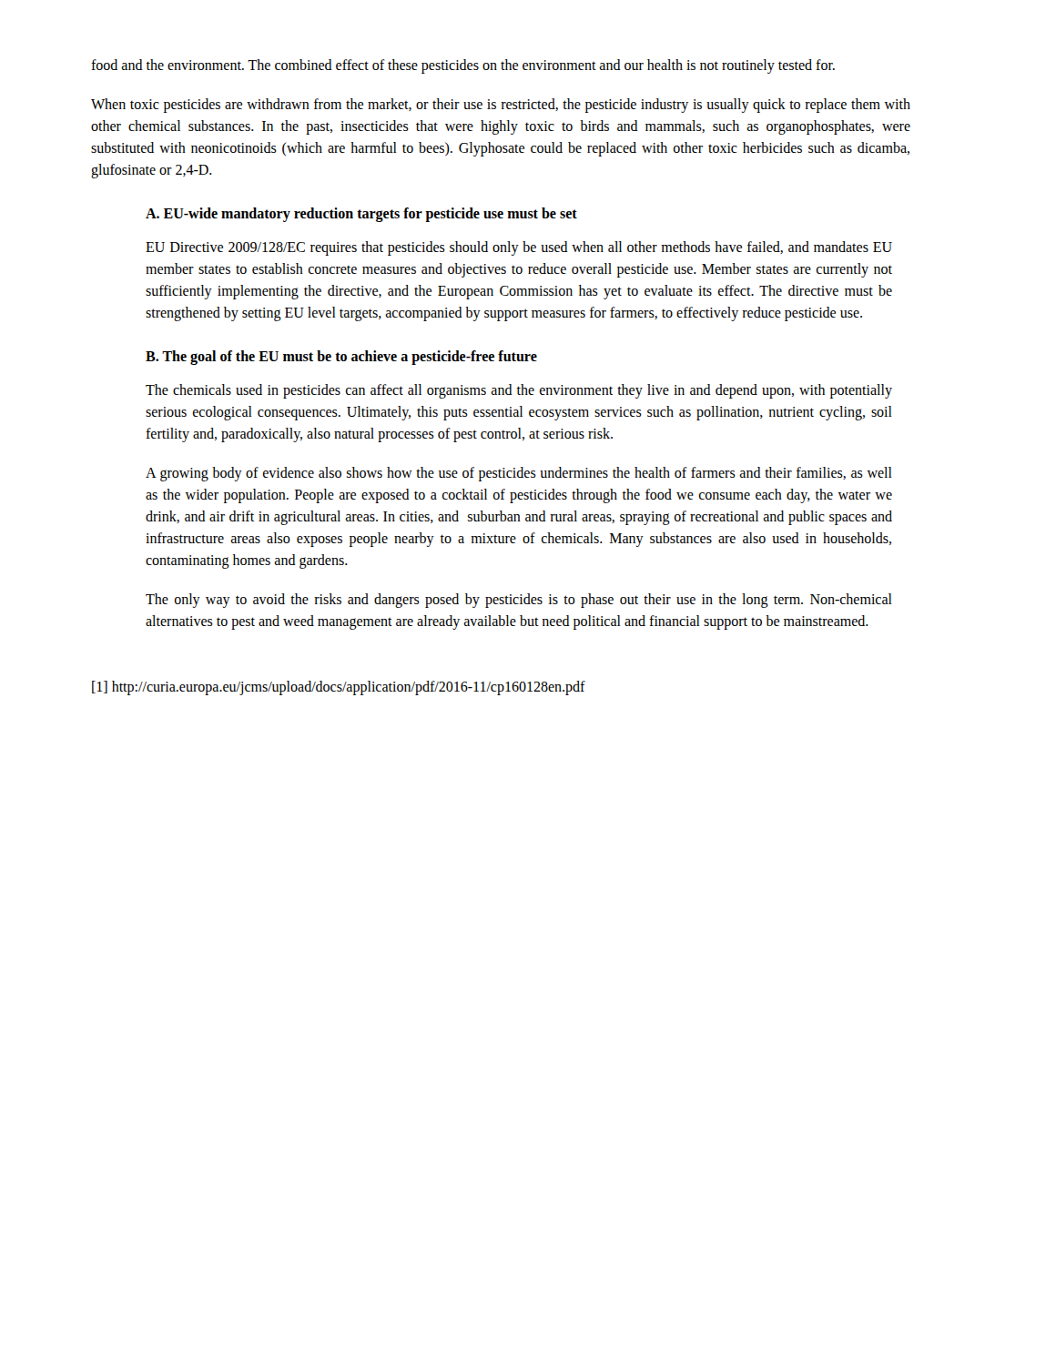food and the environment. The combined effect of these pesticides on the environment and our health is not routinely tested for.
When toxic pesticides are withdrawn from the market, or their use is restricted, the pesticide industry is usually quick to replace them with other chemical substances. In the past, insecticides that were highly toxic to birds and mammals, such as organophosphates, were substituted with neonicotinoids (which are harmful to bees). Glyphosate could be replaced with other toxic herbicides such as dicamba, glufosinate or 2,4-D.
A. EU-wide mandatory reduction targets for pesticide use must be set
EU Directive 2009/128/EC requires that pesticides should only be used when all other methods have failed, and mandates EU member states to establish concrete measures and objectives to reduce overall pesticide use. Member states are currently not sufficiently implementing the directive, and the European Commission has yet to evaluate its effect. The directive must be strengthened by setting EU level targets, accompanied by support measures for farmers, to effectively reduce pesticide use.
B. The goal of the EU must be to achieve a pesticide-free future
The chemicals used in pesticides can affect all organisms and the environment they live in and depend upon, with potentially serious ecological consequences. Ultimately, this puts essential ecosystem services such as pollination, nutrient cycling, soil fertility and, paradoxically, also natural processes of pest control, at serious risk.
A growing body of evidence also shows how the use of pesticides undermines the health of farmers and their families, as well as the wider population. People are exposed to a cocktail of pesticides through the food we consume each day, the water we drink, and air drift in agricultural areas. In cities, and suburban and rural areas, spraying of recreational and public spaces and infrastructure areas also exposes people nearby to a mixture of chemicals. Many substances are also used in households, contaminating homes and gardens.
The only way to avoid the risks and dangers posed by pesticides is to phase out their use in the long term. Non-chemical alternatives to pest and weed management are already available but need political and financial support to be mainstreamed.
[1] http://curia.europa.eu/jcms/upload/docs/application/pdf/2016-11/cp160128en.pdf